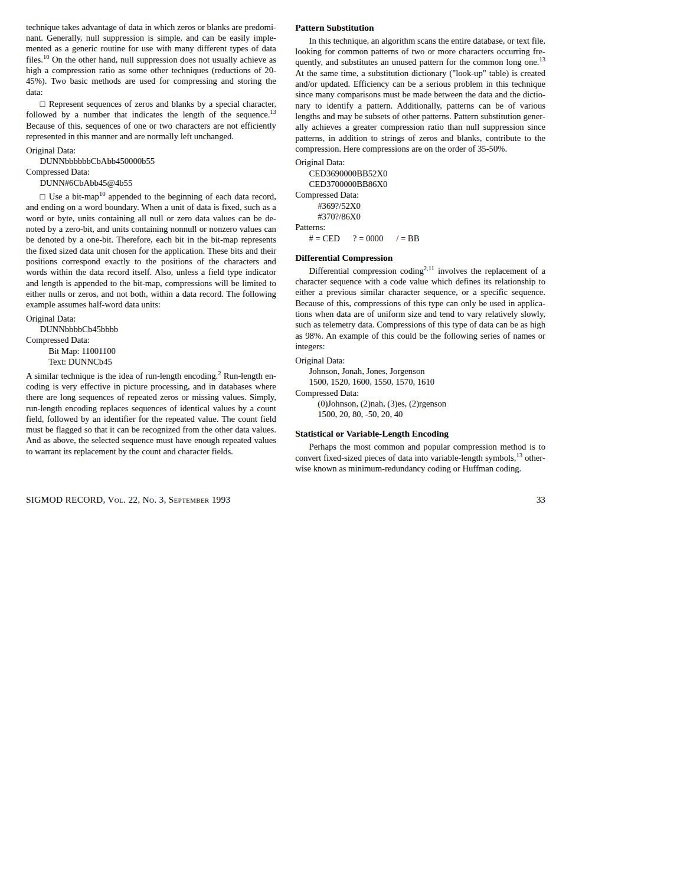technique takes advantage of data in which zeros or blanks are predominant. Generally, null suppression is simple, and can be easily implemented as a generic routine for use with many different types of data files.10 On the other hand, null suppression does not usually achieve as high a compression ratio as some other techniques (reductions of 20-45%). Two basic methods are used for compressing and storing the data:
□ Represent sequences of zeros and blanks by a special character, followed by a number that indicates the length of the sequence.13 Because of this, sequences of one or two characters are not efficiently represented in this manner and are normally left unchanged.
Original Data: DUNNbbbbbbCbAbb450000b55 Compressed Data: DUNN#6CbAbb45@4b55
□ Use a bit-map10 appended to the beginning of each data record, and ending on a word boundary. When a unit of data is fixed, such as a word or byte, units containing all null or zero data values can be denoted by a zero-bit, and units containing nonnull or nonzero values can be denoted by a one-bit. Therefore, each bit in the bit-map represents the fixed sized data unit chosen for the application. These bits and their positions correspond exactly to the positions of the characters and words within the data record itself. Also, unless a field type indicator and length is appended to the bit-map, compressions will be limited to either nulls or zeros, and not both, within a data record. The following example assumes half-word data units:
Original Data: DUNNbbbbCb45bbbb Compressed Data: Bit Map: 11001100 Text: DUNNCb45
A similar technique is the idea of run-length encoding.2 Run-length encoding is very effective in picture processing, and in databases where there are long sequences of repeated zeros or missing values. Simply, run-length encoding replaces sequences of identical values by a count field, followed by an identifier for the repeated value. The count field must be flagged so that it can be recognized from the other data values. And as above, the selected sequence must have enough repeated values to warrant its replacement by the count and character fields.
Pattern Substitution
In this technique, an algorithm scans the entire database, or text file, looking for common patterns of two or more characters occurring frequently, and substitutes an unused pattern for the common long one.13 At the same time, a substitution dictionary ("look-up" table) is created and/or updated. Efficiency can be a serious problem in this technique since many comparisons must be made between the data and the dictionary to identify a pattern. Additionally, patterns can be of various lengths and may be subsets of other patterns. Pattern substitution generally achieves a greater compression ratio than null suppression since patterns, in addition to strings of zeros and blanks, contribute to the compression. Here compressions are on the order of 35-50%.
Original Data: CED3690000BB52X0 CED3700000BB86X0 Compressed Data: #369?/52X0 #370?/86X0 Patterns: # = CED ? = 0000 / = BB
Differential Compression
Differential compression coding2,11 involves the replacement of a character sequence with a code value which defines its relationship to either a previous similar character sequence, or a specific sequence. Because of this, compressions of this type can only be used in applications when data are of uniform size and tend to vary relatively slowly, such as telemetry data. Compressions of this type of data can be as high as 98%. An example of this could be the following series of names or integers:
Original Data: Johnson, Jonah, Jones, Jorgenson 1500, 1520, 1600, 1550, 1570, 1610 Compressed Data: (0)Johnson, (2)nah, (3)es, (2)rgenson 1500, 20, 80, -50, 20, 40
Statistical or Variable-Length Encoding
Perhaps the most common and popular compression method is to convert fixed-sized pieces of data into variable-length symbols,13 otherwise known as minimum-redundancy coding or Huffman coding.
SIGMOD RECORD, Vol. 22, No. 3, September 1993 33